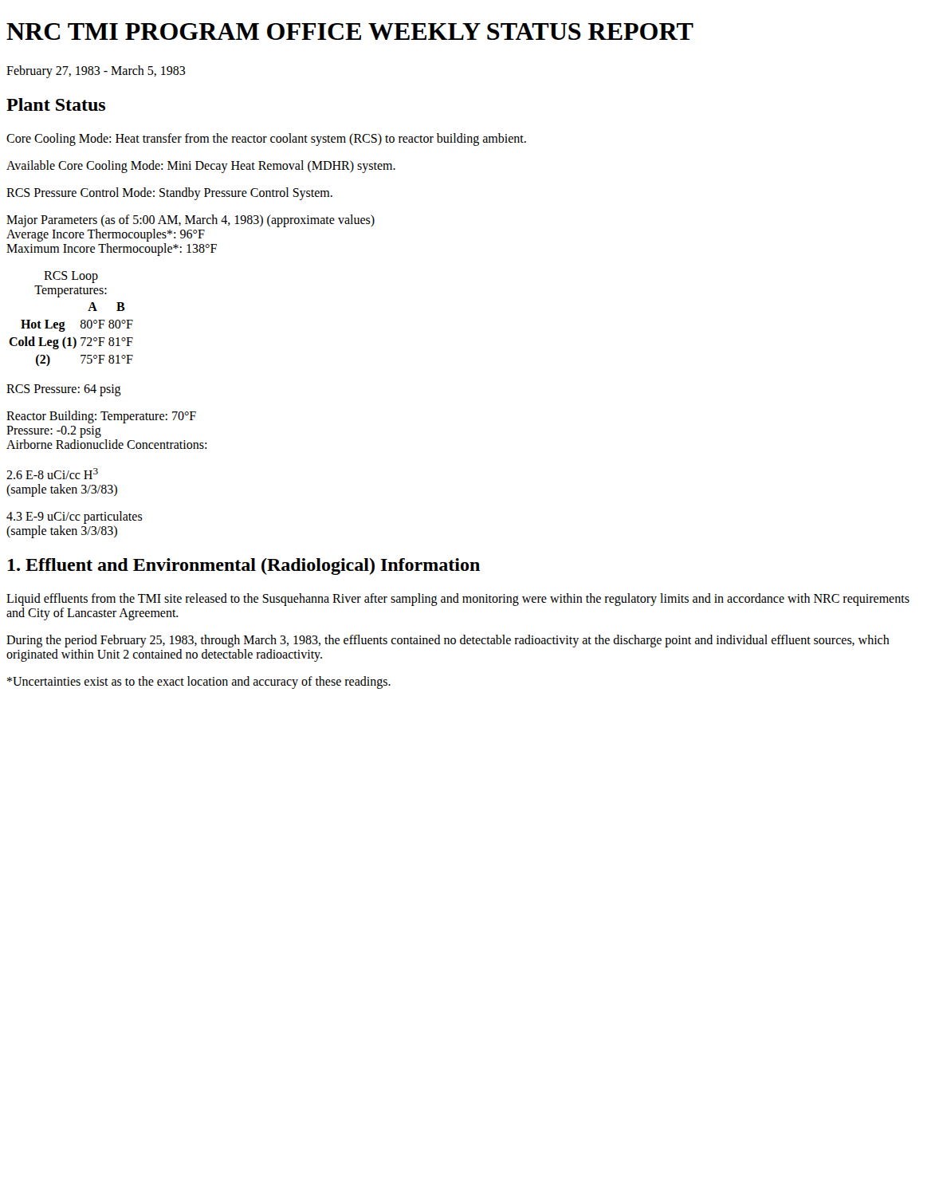NRC TMI PROGRAM OFFICE WEEKLY STATUS REPORT
February 27, 1983 - March 5, 1983
Plant Status
Core Cooling Mode: Heat transfer from the reactor coolant system (RCS) to reactor building ambient.
Available Core Cooling Mode: Mini Decay Heat Removal (MDHR) system.
RCS Pressure Control Mode: Standby Pressure Control System.
Major Parameters (as of 5:00 AM, March 4, 1983) (approximate values)
Average Incore Thermocouples*: 96°F
Maximum Incore Thermocouple*: 138°F
RCS Loop Temperatures:
| | A | B |
| --- | --- | --- |
| Hot Leg | 80°F | 80°F |
| Cold Leg (1) | 72°F | 81°F |
| (2) | 75°F | 81°F |
RCS Pressure: 64 psig
Reactor Building: Temperature: 70°F
Pressure: -0.2 psig
Airborne Radionuclide Concentrations:
2.6 E-8 uCi/cc H3
(sample taken 3/3/83)
4.3 E-9 uCi/cc particulates
(sample taken 3/3/83)
1. Effluent and Environmental (Radiological) Information
Liquid effluents from the TMI site released to the Susquehanna River after sampling and monitoring were within the regulatory limits and in accordance with NRC requirements and City of Lancaster Agreement.
During the period February 25, 1983, through March 3, 1983, the effluents contained no detectable radioactivity at the discharge point and individual effluent sources, which originated within Unit 2 contained no detectable radioactivity.
*Uncertainties exist as to the exact location and accuracy of these readings.